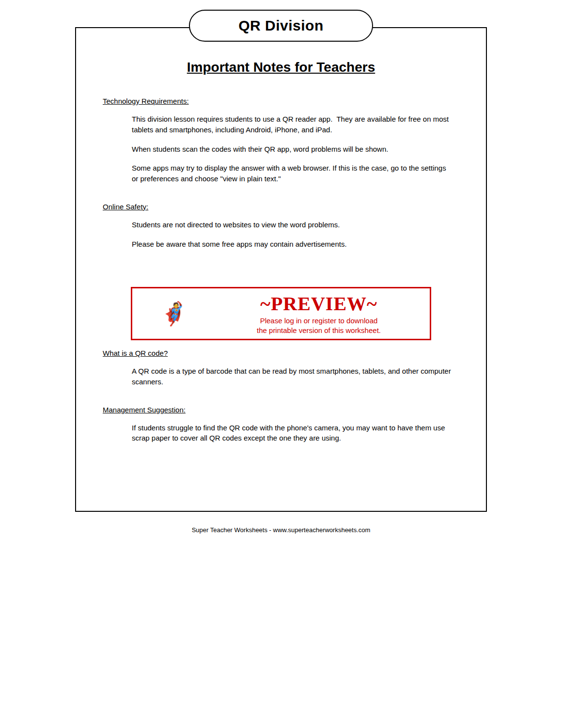QR Division
Important Notes for Teachers
Technology Requirements:
This division lesson requires students to use a QR reader app. They are available for free on most tablets and smartphones, including Android, iPhone, and iPad.
When students scan the codes with their QR app, word problems will be shown.
Some apps may try to display the answer with a web browser. If this is the case, go to the settings or preferences and choose "view in plain text."
Online Safety:
Students are not directed to websites to view the word problems.
Please be aware that some free apps may contain advertisements.
🦸
~PREVIEW~
Please log in or register to download
the printable version of this worksheet.
What is a QR code?
A QR code is a type of barcode that can be read by most smartphones, tablets, and other computer scanners.
Management Suggestion:
If students struggle to find the QR code with the phone's camera, you may want to have them use scrap paper to cover all QR codes except the one they are using.
Super Teacher Worksheets - www.superteacherworksheets.com